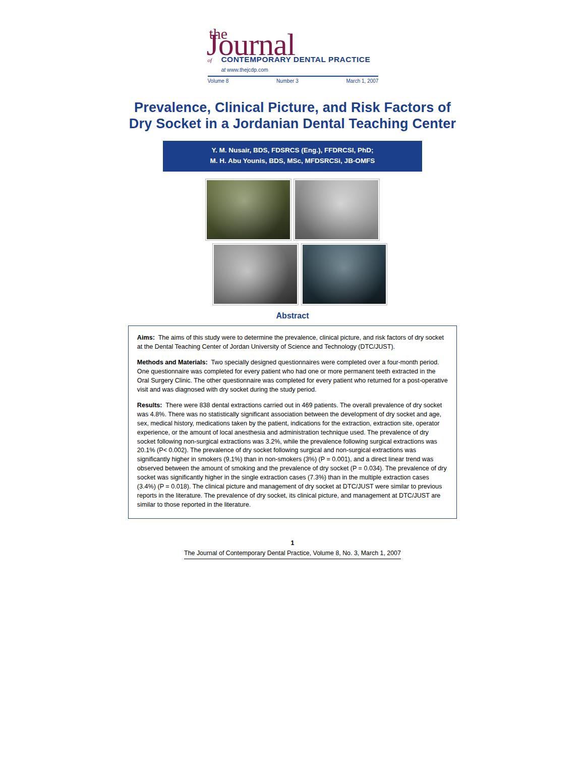the
of
Journal
CONTEMPORARY DENTAL PRACTICE
at www.thejcdp.com
Volume 8 Number 3 March 1, 2007
Prevalence, Clinical Picture, and Risk Factors of
Dry Socket in a Jordanian Dental Teaching Center
Y. M. Nusair, BDS, FDSRCS (Eng.), FFDRCSI, PhD;
M. H. Abu Younis, BDS, MSc, MFDSRCSi, JB-OMFS
Abstract
Aims: The aims of this study were to determine the prevalence, clinical picture, and risk factors of dry socket at the Dental Teaching Center of Jordan University of Science and Technology (DTC/JUST).
Methods and Materials: Two specially designed questionnaires were completed over a four-month period. One questionnaire was completed for every patient who had one or more permanent teeth extracted in the Oral Surgery Clinic. The other questionnaire was completed for every patient who returned for a post-operative visit and was diagnosed with dry socket during the study period.
Results: There were 838 dental extractions carried out in 469 patients. The overall prevalence of dry socket was 4.8%. There was no statistically significant association between the development of dry socket and age, sex, medical history, medications taken by the patient, indications for the extraction, extraction site, operator experience, or the amount of local anesthesia and administration technique used. The prevalence of dry socket following non-surgical extractions was 3.2%, while the prevalence following surgical extractions was 20.1% (P< 0.002). The prevalence of dry socket following surgical and non-surgical extractions was significantly higher in smokers (9.1%) than in non-smokers (3%) (P = 0.001), and a direct linear trend was observed between the amount of smoking and the prevalence of dry socket (P = 0.034). The prevalence of dry socket was significantly higher in the single extraction cases (7.3%) than in the multiple extraction cases (3.4%) (P = 0.018). The clinical picture and management of dry socket at DTC/JUST were similar to previous reports in the literature. The prevalence of dry socket, its clinical picture, and management at DTC/JUST are similar to those reported in the literature.
1
The Journal of Contemporary Dental Practice, Volume 8, No. 3, March 1, 2007